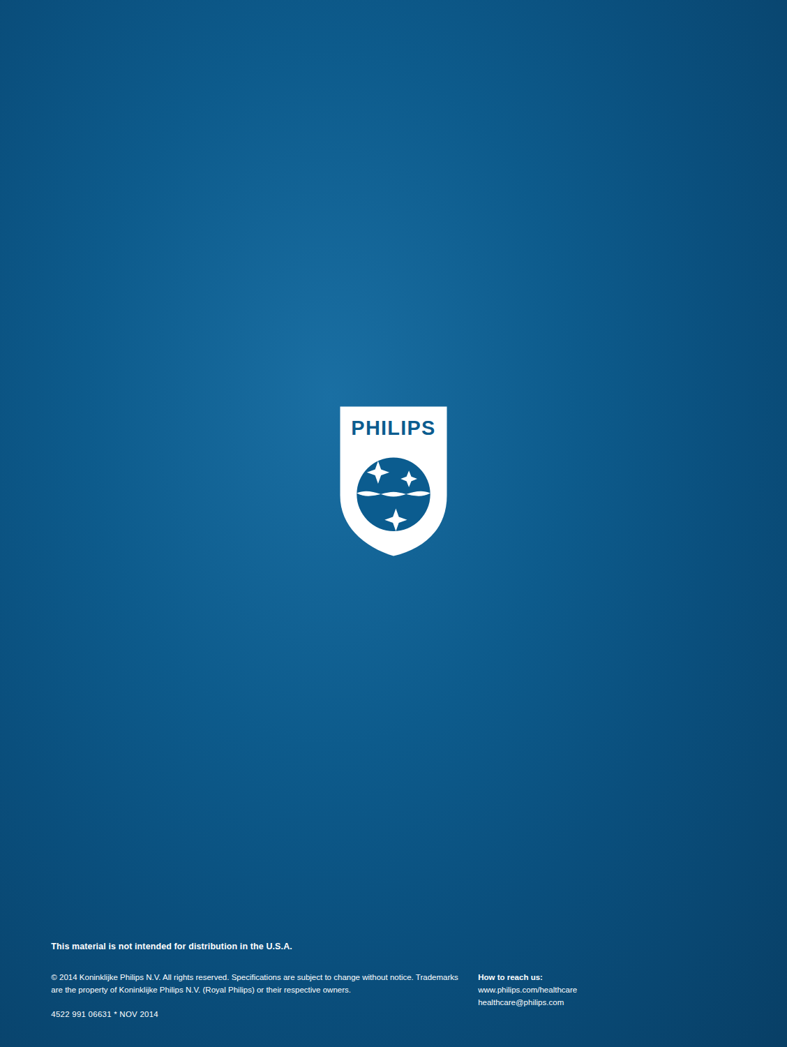Philips logo PHILIPS
This material is not intended for distribution in the U.S.A.
© 2014 Koninklijke Philips N.V. All rights reserved. Specifications are subject to change without notice. Trademarks are the property of Koninklijke Philips N.V. (Royal Philips) or their respective owners.
4522 991 06631 * NOV 2014
How to reach us:
www.philips.com/healthcare
healthcare@philips.com